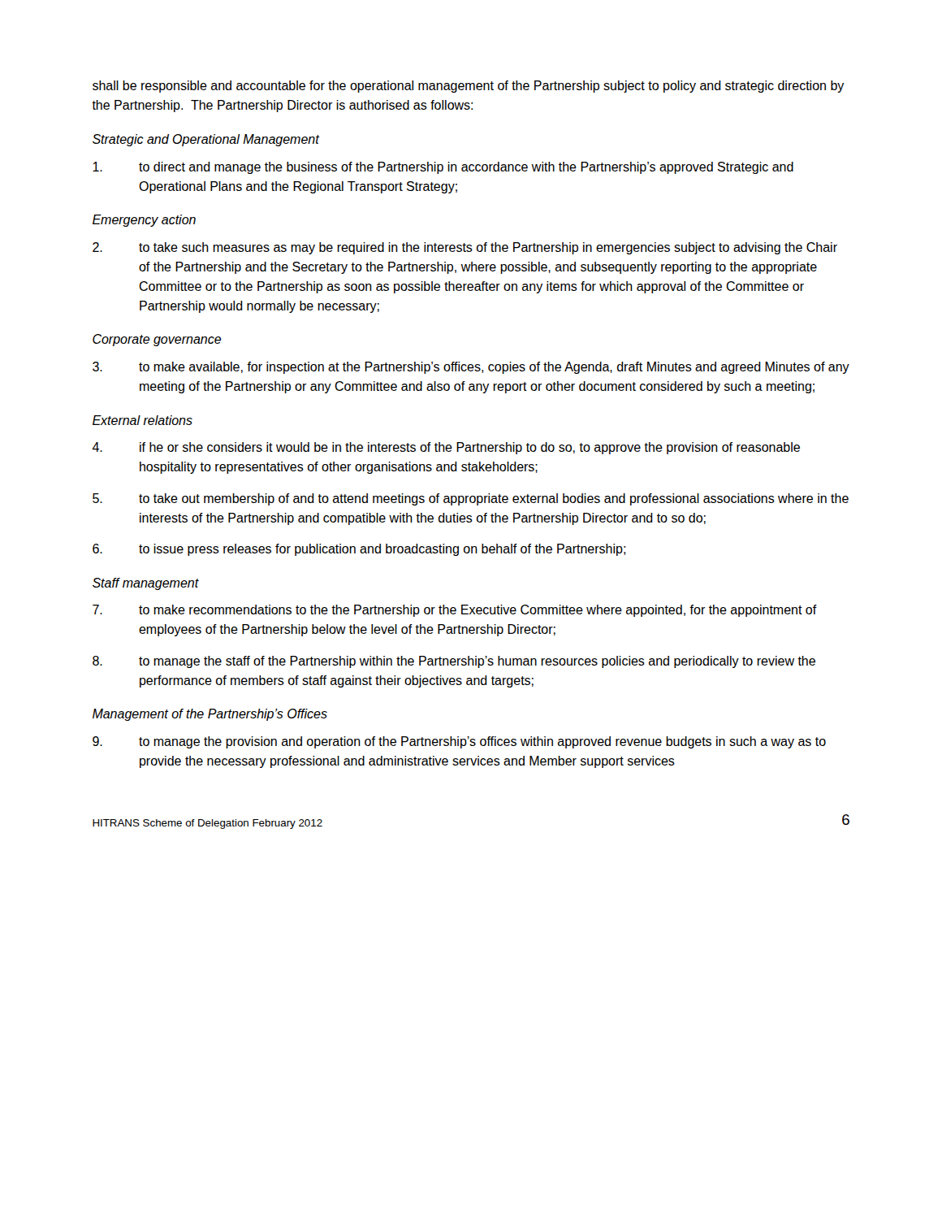shall be responsible and accountable for the operational management of the Partnership subject to policy and strategic direction by the Partnership. The Partnership Director is authorised as follows:
Strategic and Operational Management
1. to direct and manage the business of the Partnership in accordance with the Partnership’s approved Strategic and Operational Plans and the Regional Transport Strategy;
Emergency action
2. to take such measures as may be required in the interests of the Partnership in emergencies subject to advising the Chair of the Partnership and the Secretary to the Partnership, where possible, and subsequently reporting to the appropriate Committee or to the Partnership as soon as possible thereafter on any items for which approval of the Committee or Partnership would normally be necessary;
Corporate governance
3. to make available, for inspection at the Partnership’s offices, copies of the Agenda, draft Minutes and agreed Minutes of any meeting of the Partnership or any Committee and also of any report or other document considered by such a meeting;
External relations
4. if he or she considers it would be in the interests of the Partnership to do so, to approve the provision of reasonable hospitality to representatives of other organisations and stakeholders;
5. to take out membership of and to attend meetings of appropriate external bodies and professional associations where in the interests of the Partnership and compatible with the duties of the Partnership Director and to so do;
6. to issue press releases for publication and broadcasting on behalf of the Partnership;
Staff management
7. to make recommendations to the the Partnership or the Executive Committee where appointed, for the appointment of employees of the Partnership below the level of the Partnership Director;
8. to manage the staff of the Partnership within the Partnership’s human resources policies and periodically to review the performance of members of staff against their objectives and targets;
Management of the Partnership’s Offices
9. to manage the provision and operation of the Partnership’s offices within approved revenue budgets in such a way as to provide the necessary professional and administrative services and Member support services
HITRANS Scheme of Delegation February 2012 6